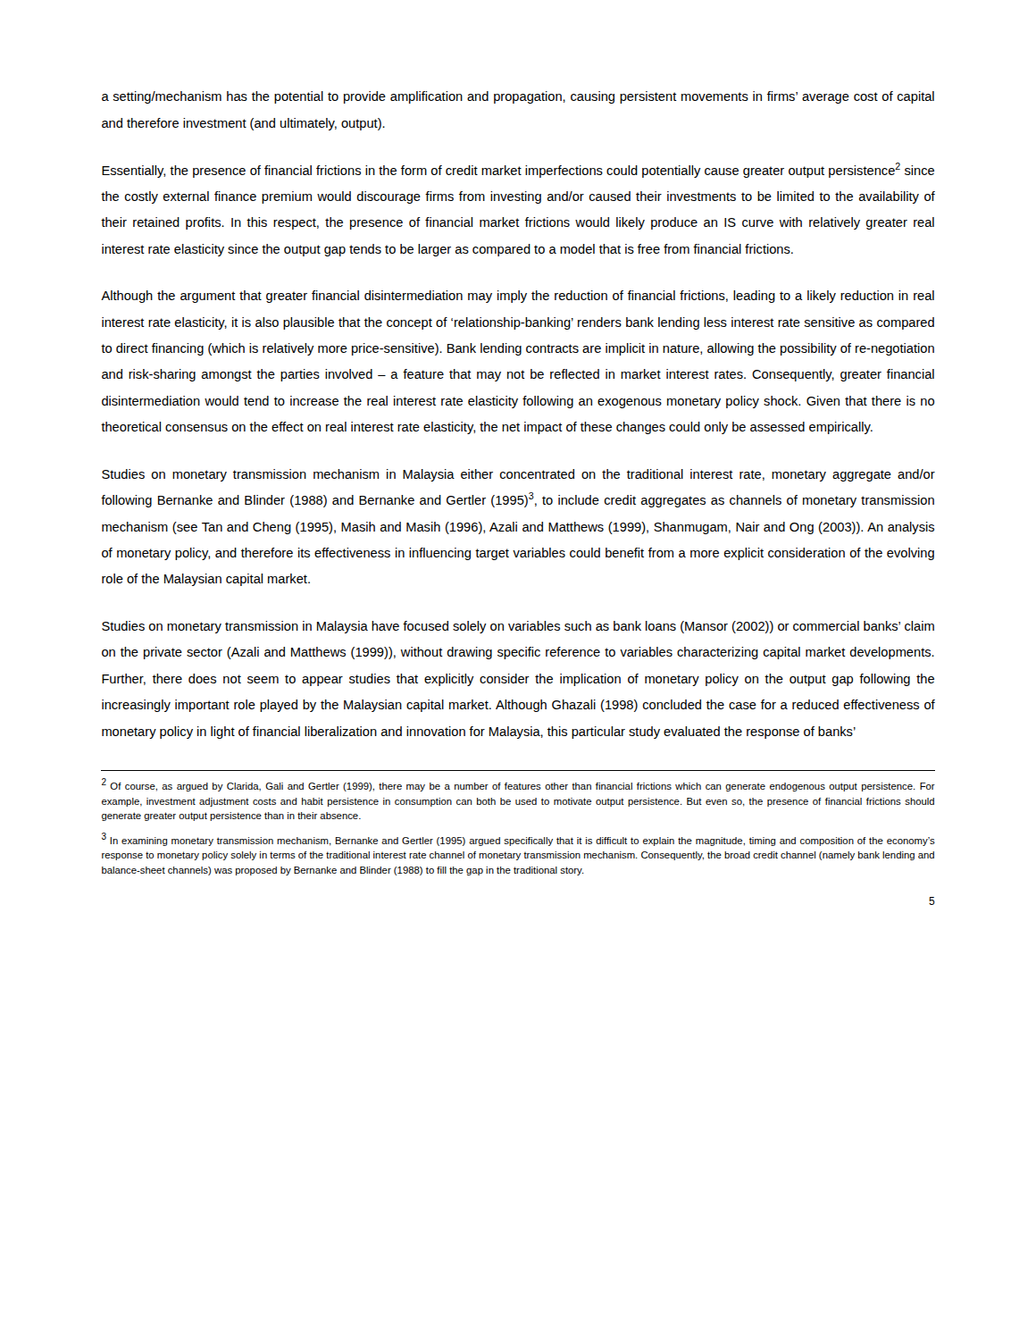a setting/mechanism has the potential to provide amplification and propagation, causing persistent movements in firms’ average cost of capital and therefore investment (and ultimately, output).
Essentially, the presence of financial frictions in the form of credit market imperfections could potentially cause greater output persistence2 since the costly external finance premium would discourage firms from investing and/or caused their investments to be limited to the availability of their retained profits. In this respect, the presence of financial market frictions would likely produce an IS curve with relatively greater real interest rate elasticity since the output gap tends to be larger as compared to a model that is free from financial frictions.
Although the argument that greater financial disintermediation may imply the reduction of financial frictions, leading to a likely reduction in real interest rate elasticity, it is also plausible that the concept of ‘relationship-banking’ renders bank lending less interest rate sensitive as compared to direct financing (which is relatively more price-sensitive). Bank lending contracts are implicit in nature, allowing the possibility of re-negotiation and risk-sharing amongst the parties involved – a feature that may not be reflected in market interest rates. Consequently, greater financial disintermediation would tend to increase the real interest rate elasticity following an exogenous monetary policy shock. Given that there is no theoretical consensus on the effect on real interest rate elasticity, the net impact of these changes could only be assessed empirically.
Studies on monetary transmission mechanism in Malaysia either concentrated on the traditional interest rate, monetary aggregate and/or following Bernanke and Blinder (1988) and Bernanke and Gertler (1995)3, to include credit aggregates as channels of monetary transmission mechanism (see Tan and Cheng (1995), Masih and Masih (1996), Azali and Matthews (1999), Shanmugam, Nair and Ong (2003)). An analysis of monetary policy, and therefore its effectiveness in influencing target variables could benefit from a more explicit consideration of the evolving role of the Malaysian capital market.
Studies on monetary transmission in Malaysia have focused solely on variables such as bank loans (Mansor (2002)) or commercial banks’ claim on the private sector (Azali and Matthews (1999)), without drawing specific reference to variables characterizing capital market developments. Further, there does not seem to appear studies that explicitly consider the implication of monetary policy on the output gap following the increasingly important role played by the Malaysian capital market. Although Ghazali (1998) concluded the case for a reduced effectiveness of monetary policy in light of financial liberalization and innovation for Malaysia, this particular study evaluated the response of banks’
2 Of course, as argued by Clarida, Gali and Gertler (1999), there may be a number of features other than financial frictions which can generate endogenous output persistence. For example, investment adjustment costs and habit persistence in consumption can both be used to motivate output persistence. But even so, the presence of financial frictions should generate greater output persistence than in their absence.
3 In examining monetary transmission mechanism, Bernanke and Gertler (1995) argued specifically that it is difficult to explain the magnitude, timing and composition of the economy’s response to monetary policy solely in terms of the traditional interest rate channel of monetary transmission mechanism. Consequently, the broad credit channel (namely bank lending and balance-sheet channels) was proposed by Bernanke and Blinder (1988) to fill the gap in the traditional story.
5